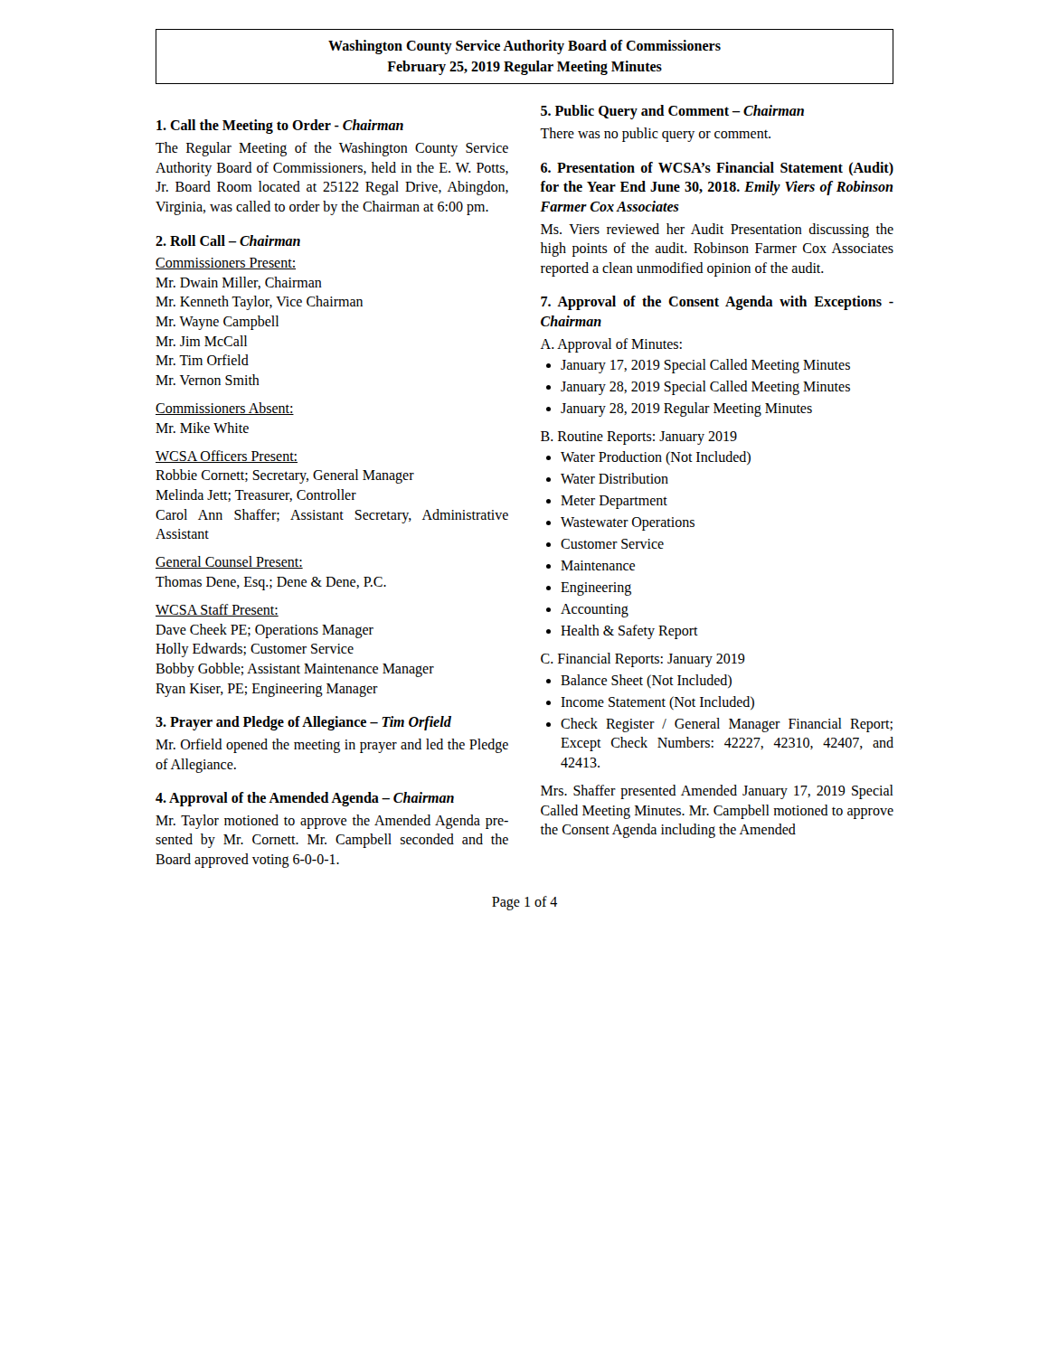Washington County Service Authority Board of Commissioners
February 25, 2019 Regular Meeting Minutes
1. Call the Meeting to Order - Chairman
The Regular Meeting of the Washington County Service Authority Board of Commissioners, held in the E. W. Potts, Jr. Board Room located at 25122 Regal Drive, Abingdon, Virginia, was called to order by the Chairman at 6:00 pm.
2. Roll Call – Chairman
Commissioners Present:
Mr. Dwain Miller, Chairman
Mr. Kenneth Taylor, Vice Chairman
Mr. Wayne Campbell
Mr. Jim McCall
Mr. Tim Orfield
Mr. Vernon Smith
Commissioners Absent:
Mr. Mike White
WCSA Officers Present:
Robbie Cornett; Secretary, General Manager
Melinda Jett; Treasurer, Controller
Carol Ann Shaffer; Assistant Secretary, Administrative Assistant
General Counsel Present:
Thomas Dene, Esq.; Dene & Dene, P.C.
WCSA Staff Present:
Dave Cheek PE; Operations Manager
Holly Edwards; Customer Service
Bobby Gobble; Assistant Maintenance Manager
Ryan Kiser, PE; Engineering Manager
3. Prayer and Pledge of Allegiance – Tim Orfield
Mr. Orfield opened the meeting in prayer and led the Pledge of Allegiance.
4. Approval of the Amended Agenda – Chairman
Mr. Taylor motioned to approve the Amended Agenda presented by Mr. Cornett. Mr. Campbell seconded and the Board approved voting 6-0-0-1.
5. Public Query and Comment – Chairman
There was no public query or comment.
6. Presentation of WCSA’s Financial Statement (Audit) for the Year End June 30, 2018. Emily Viers of Robinson Farmer Cox Associates
Ms. Viers reviewed her Audit Presentation discussing the high points of the audit. Robinson Farmer Cox Associates reported a clean unmodified opinion of the audit.
7. Approval of the Consent Agenda with Exceptions - Chairman
A. Approval of Minutes:
January 17, 2019 Special Called Meeting Minutes
January 28, 2019 Special Called Meeting Minutes
January 28, 2019 Regular Meeting Minutes
B. Routine Reports: January 2019
Water Production (Not Included)
Water Distribution
Meter Department
Wastewater Operations
Customer Service
Maintenance
Engineering
Accounting
Health & Safety Report
C. Financial Reports: January 2019
Balance Sheet (Not Included)
Income Statement (Not Included)
Check Register / General Manager Financial Report; Except Check Numbers: 42227, 42310, 42407, and 42413.
Mrs. Shaffer presented Amended January 17, 2019 Special Called Meeting Minutes. Mr. Campbell motioned to approve the Consent Agenda including the Amended
Page 1 of 4